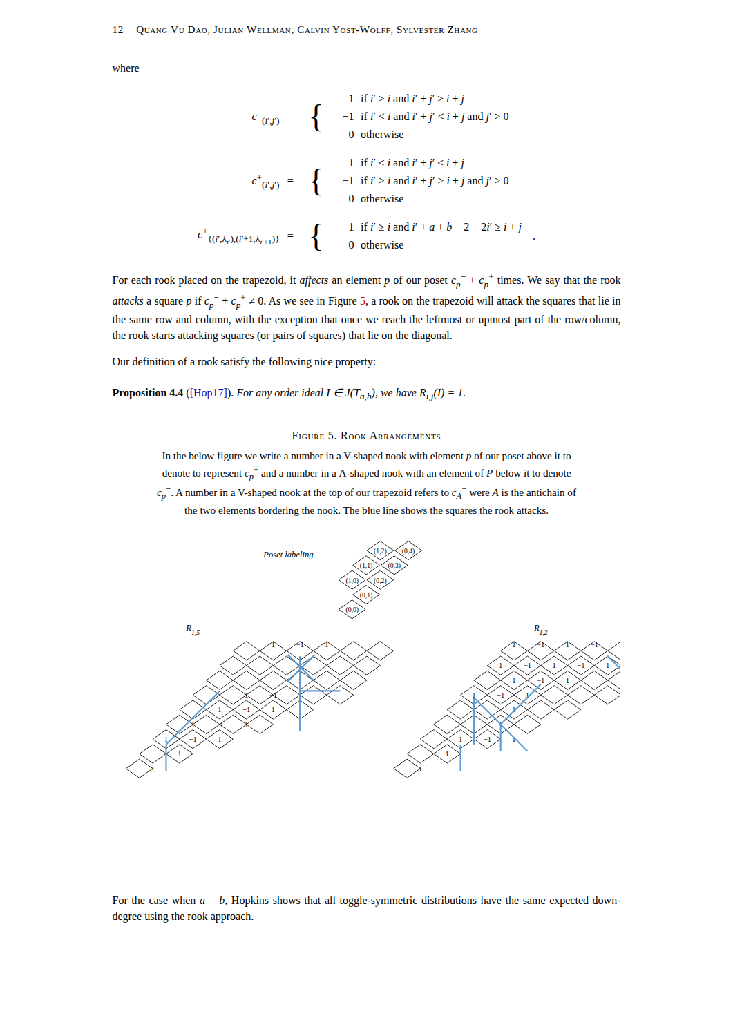12 Quang Vu Dao, Julian Wellman, Calvin Yost-Wolff, Sylvester Zhang
where
| c − ( i ′, j ′) | = | { | / 1 / if i ′ ≥ i and i ′ + j ′ ≥ i + j / / −1 / if i ′ < i and i ′ + j ′ < i + j and j ′ > 0 / / 0 / otherwise / | |
| c + ( i ′, j ′) | = | { | / 1 / if i ′ ≤ i and i ′ + j ′ ≤ i + j / / −1 / if i ′ > i and i ′ + j ′ > i + j and j ′ > 0 / / 0 / otherwise / | |
| c + {( i ′,λ i ′ ),( i ′+1,λ i ′+1 )} | = | { | / −1 / if i ′ ≥ i and i ′ + a + b − 2 − 2 i ′ ≥ i + j / / 0 / otherwise / | . |
For each rook placed on the trapezoid, it affects an element p of our poset cp− + cp+ times. We say that the rook attacks a square p if cp− + cp+ ≠ 0. As we see in Figure 5, a rook on the trapezoid will attack the squares that lie in the same row and column, with the exception that once we reach the leftmost or upmost part of the row/column, the rook starts attacking squares (or pairs of squares) that lie on the diagonal.
Our definition of a rook satisfy the following nice property:
Proposition 4.4 ([Hop17]). For any order ideal I ∈ J(Ta,b), we have Ri,j(I) = 1.
Figure 5. Rook Arrangements
In the below figure we write a number in a V-shaped nook with element p of our poset above it to denote to represent cp+ and a number in a Λ-shaped nook with an element of P below it to denote cp−. A number in a V-shaped nook at the top of our trapezoid refers to cA− were A is the antichain of the two elements bordering the nook. The blue line shows the squares the rook attacks.
Poset labeling (1,2) (0,4) (1,1) (0,3) (1,0) (0,2) (0,1) (0,0) R1,5 1 −1 1 1 1 1 −1 1 1 −1 1 1 −1 1 1 −1 1 1 1 R1,2 1 −1 1 −1 1 1 −1 1 −1 1 1 −1 1 1 −1 1 1 1 1 −1 1 1 1
For the case when a = b, Hopkins shows that all toggle-symmetric distributions have the same expected down-degree using the rook approach.